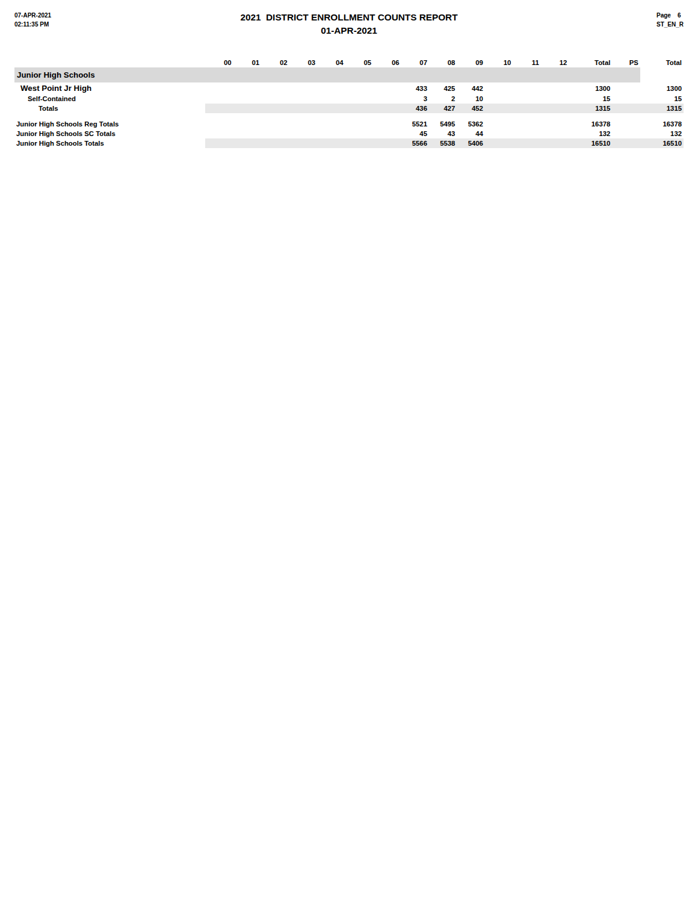07-APR-2021
02:11:35 PM
2021 DISTRICT ENROLLMENT COUNTS REPORT
01-APR-2021
Page 6
ST_EN_R
| | 00 | 01 | 02 | 03 | 04 | 05 | 06 | 07 | 08 | 09 | 10 | 11 | 12 | Total | PS | Total |
| --- | --- | --- | --- | --- | --- | --- | --- | --- | --- | --- | --- | --- | --- | --- | --- | --- |
| Junior High Schools |
| West Point Jr High | | | | | | | | 433 | 425 | 442 | | | | 1300 | | 1300 |
| Self-Contained | | | | | | | | 3 | 2 | 10 | | | | 15 | | 15 |
| Totals | | | | | | | | 436 | 427 | 452 | | | | 1315 | | 1315 |
| Junior High Schools Reg Totals | | | | | | | | 5521 | 5495 | 5362 | | | | 16378 | | 16378 |
| Junior High Schools SC Totals | | | | | | | | 45 | 43 | 44 | | | | 132 | | 132 |
| Junior High Schools Totals | | | | | | | | 5566 | 5538 | 5406 | | | | 16510 | | 16510 |